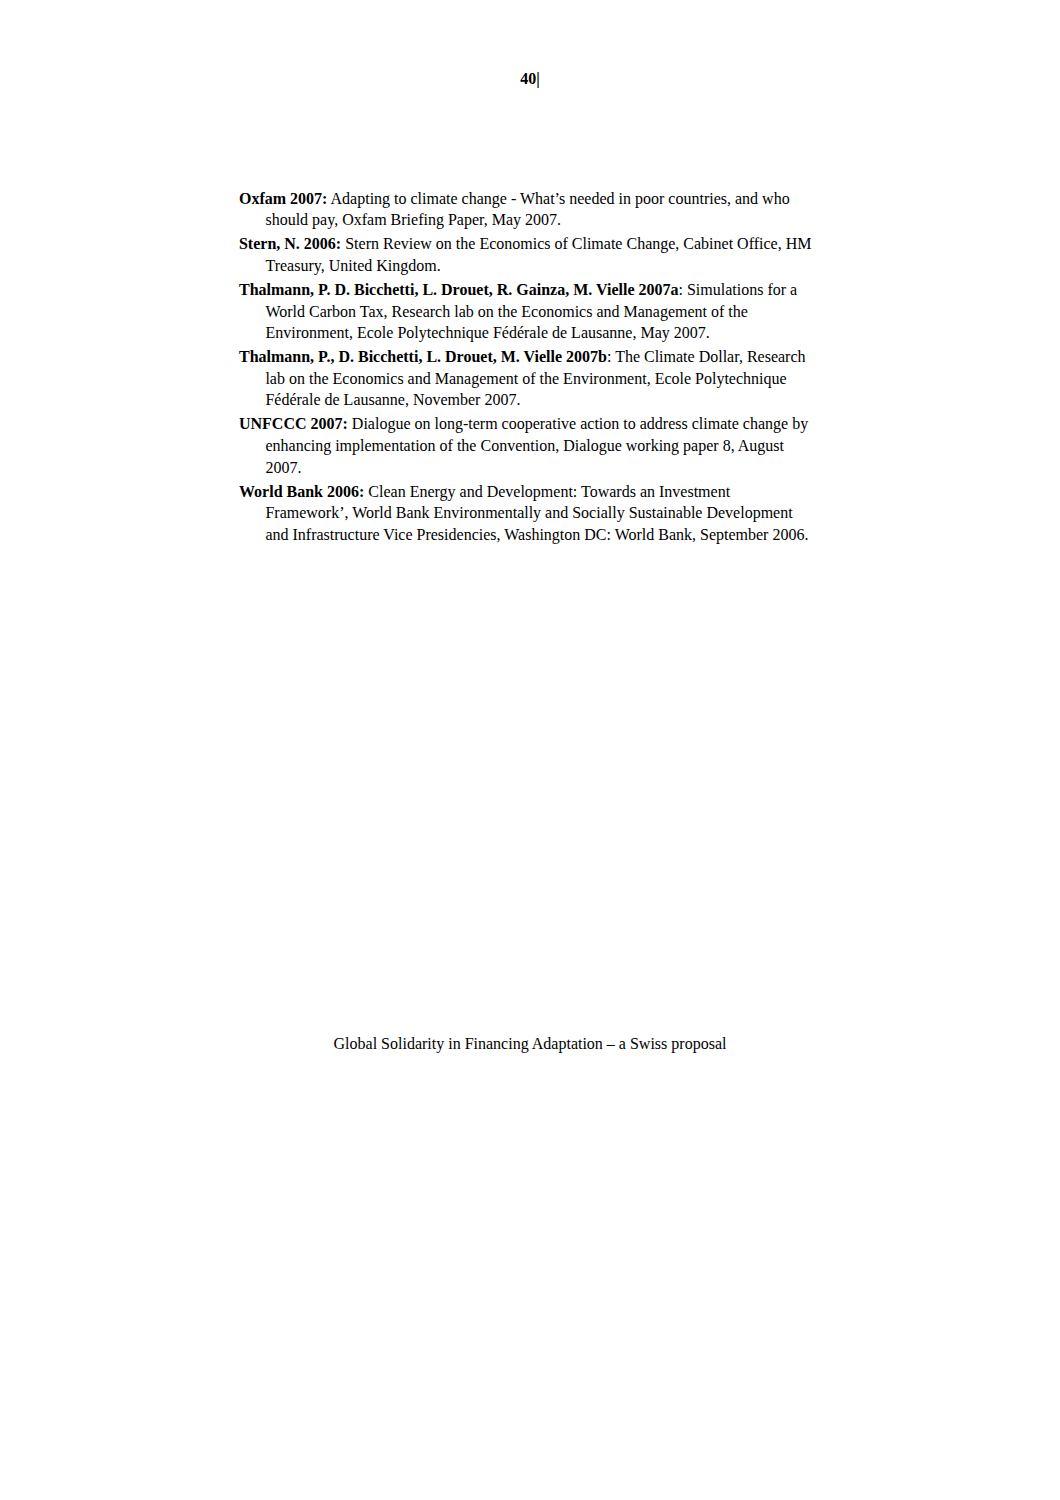40|
Oxfam 2007: Adapting to climate change - What’s needed in poor countries, and who should pay, Oxfam Briefing Paper, May 2007.
Stern, N. 2006: Stern Review on the Economics of Climate Change, Cabinet Office, HM Treasury, United Kingdom.
Thalmann, P. D. Bicchetti, L. Drouet, R. Gainza, M. Vielle 2007a: Simulations for a World Carbon Tax, Research lab on the Economics and Management of the Environment, Ecole Polytechnique Fédérale de Lausanne, May 2007.
Thalmann, P., D. Bicchetti, L. Drouet, M. Vielle 2007b: The Climate Dollar, Research lab on the Economics and Management of the Environment, Ecole Polytechnique Fédérale de Lausanne, November 2007.
UNFCCC 2007: Dialogue on long-term cooperative action to address climate change by enhancing implementation of the Convention, Dialogue working paper 8, August 2007.
World Bank 2006: Clean Energy and Development: Towards an Investment Framework’, World Bank Environmentally and Socially Sustainable Development and Infrastructure Vice Presidencies, Washington DC: World Bank, September 2006.
Global Solidarity in Financing Adaptation – a Swiss proposal